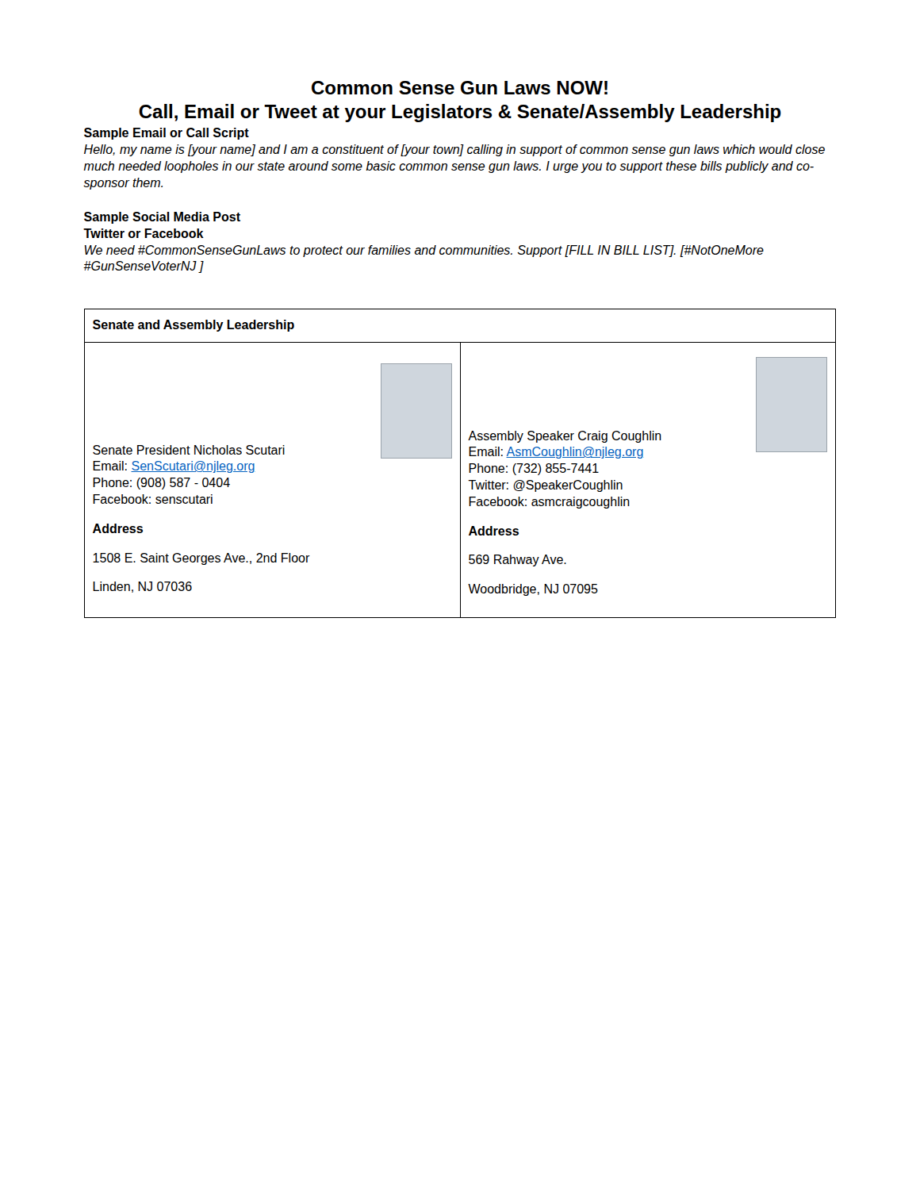Common Sense Gun Laws NOW!Call, Email or Tweet at your Legislators & Senate/Assembly Leadership
Sample Email or Call Script
Hello, my name is [your name] and I am a constituent of [your town] calling in support of common sense gun laws which would close much needed loopholes in our state around some basic common sense gun laws. I urge you to support these bills publicly and co-sponsor them.
Sample Social Media Post
Twitter or Facebook
We need #CommonSenseGunLaws to protect our families and communities. Support [FILL IN BILL LIST]. [#NotOneMore #GunSenseVoterNJ ]
| Senate and Assembly Leadership |
| --- |
| Senate President Nicholas Scutari Email: SenScutari@njleg.org Phone: (908) 587 - 0404 Facebook: senscutari Address 1508 E. Saint Georges Ave., 2nd Floor Linden, NJ 07036 | Assembly Speaker Craig Coughlin Email: AsmCoughlin@njleg.org Phone: (732) 855-7441 Twitter: @SpeakerCoughlin Facebook: asmcraigcoughlin Address 569 Rahway Ave. Woodbridge, NJ 07095 |